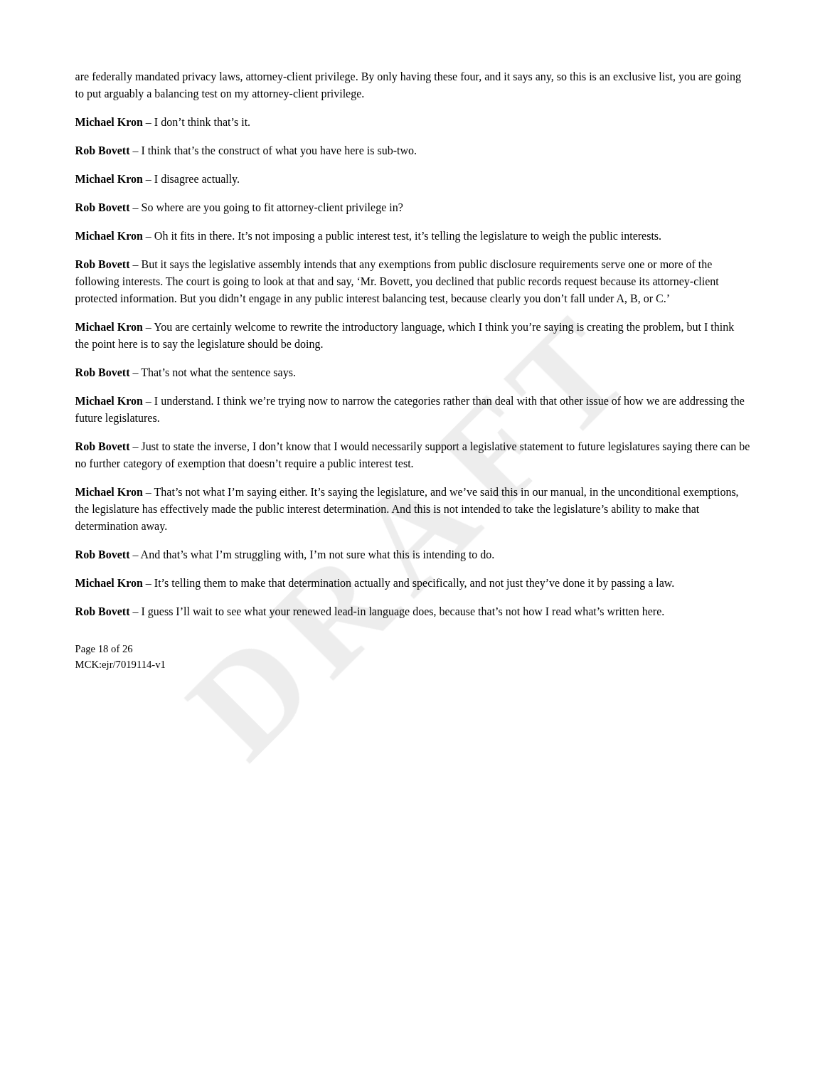DRAFT
are federally mandated privacy laws, attorney-client privilege. By only having these four, and it says any, so this is an exclusive list, you are going to put arguably a balancing test on my attorney-client privilege.
Michael Kron – I don’t think that’s it.
Rob Bovett – I think that’s the construct of what you have here is sub-two.
Michael Kron – I disagree actually.
Rob Bovett – So where are you going to fit attorney-client privilege in?
Michael Kron – Oh it fits in there. It’s not imposing a public interest test, it’s telling the legislature to weigh the public interests.
Rob Bovett – But it says the legislative assembly intends that any exemptions from public disclosure requirements serve one or more of the following interests. The court is going to look at that and say, ‘Mr. Bovett, you declined that public records request because its attorney-client protected information. But you didn’t engage in any public interest balancing test, because clearly you don’t fall under A, B, or C.’
Michael Kron – You are certainly welcome to rewrite the introductory language, which I think you’re saying is creating the problem, but I think the point here is to say the legislature should be doing.
Rob Bovett – That’s not what the sentence says.
Michael Kron – I understand. I think we’re trying now to narrow the categories rather than deal with that other issue of how we are addressing the future legislatures.
Rob Bovett – Just to state the inverse, I don’t know that I would necessarily support a legislative statement to future legislatures saying there can be no further category of exemption that doesn’t require a public interest test.
Michael Kron – That’s not what I’m saying either. It’s saying the legislature, and we’ve said this in our manual, in the unconditional exemptions, the legislature has effectively made the public interest determination. And this is not intended to take the legislature’s ability to make that determination away.
Rob Bovett – And that’s what I’m struggling with, I’m not sure what this is intending to do.
Michael Kron – It’s telling them to make that determination actually and specifically, and not just they’ve done it by passing a law.
Rob Bovett – I guess I’ll wait to see what your renewed lead-in language does, because that’s not how I read what’s written here.
Page 18 of 26
MCK:ejr/7019114-v1